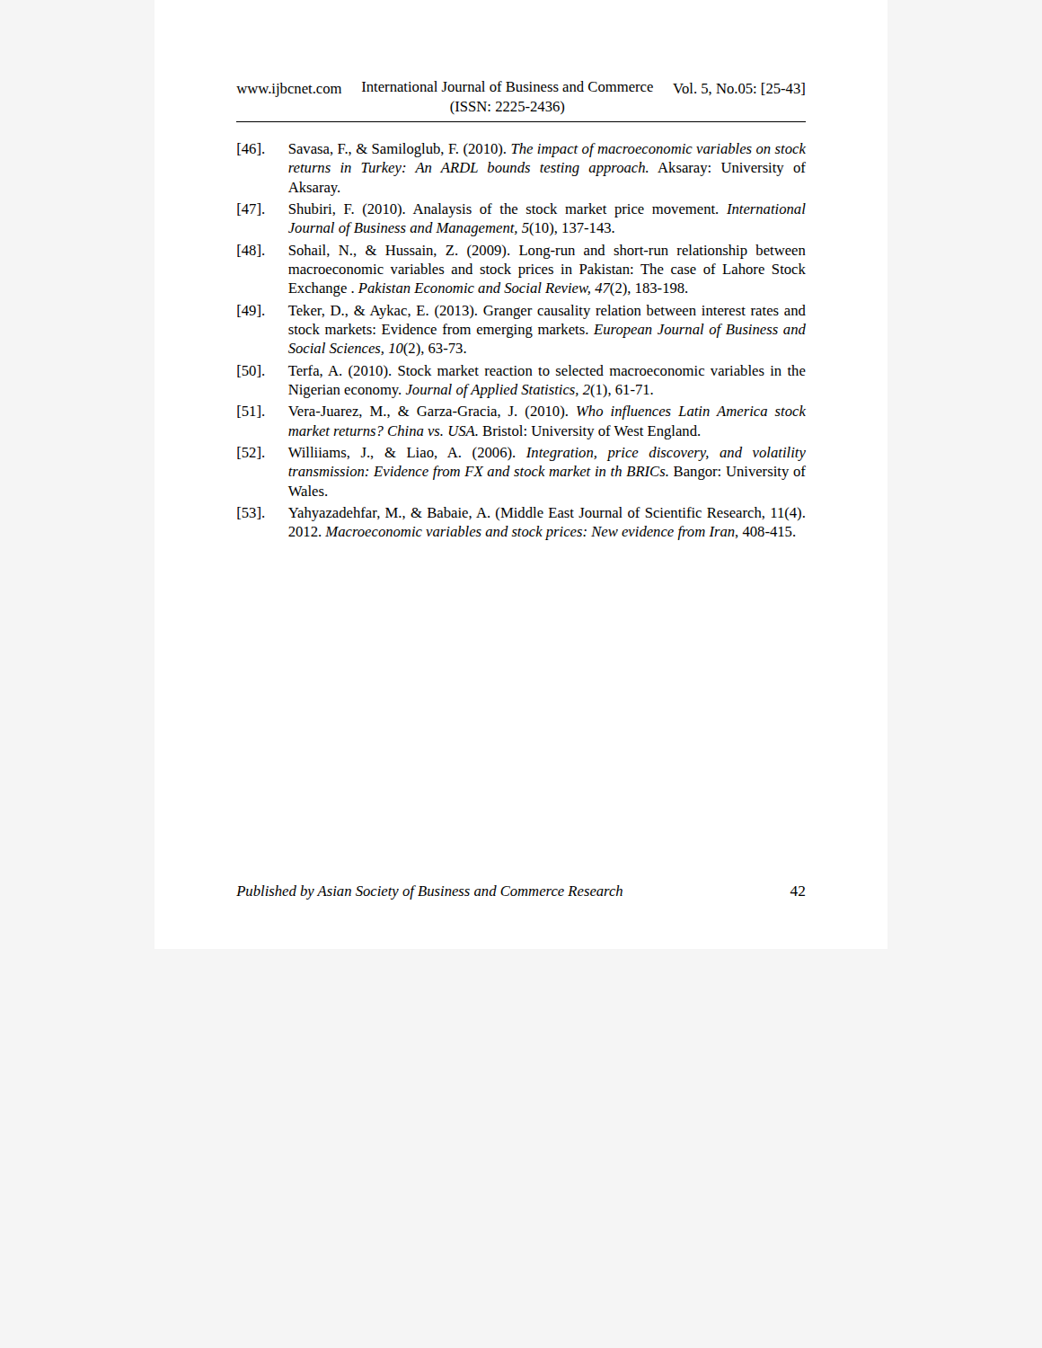www.ijbcnet.com
International Journal of Business and Commerce (ISSN: 2225-2436)
Vol. 5, No.05: [25-43]
[46]. Savasa, F., & Samiloglub, F. (2010). The impact of macroeconomic variables on stock returns in Turkey: An ARDL bounds testing approach. Aksaray: University of Aksaray.
[47]. Shubiri, F. (2010). Analaysis of the stock market price movement. International Journal of Business and Management, 5(10), 137-143.
[48]. Sohail, N., & Hussain, Z. (2009). Long-run and short-run relationship between macroeconomic variables and stock prices in Pakistan: The case of Lahore Stock Exchange . Pakistan Economic and Social Review, 47(2), 183-198.
[49]. Teker, D., & Aykac, E. (2013). Granger causality relation between interest rates and stock markets: Evidence from emerging markets. European Journal of Business and Social Sciences, 10(2), 63-73.
[50]. Terfa, A. (2010). Stock market reaction to selected macroeconomic variables in the Nigerian economy. Journal of Applied Statistics, 2(1), 61-71.
[51]. Vera-Juarez, M., & Garza-Gracia, J. (2010). Who influences Latin America stock market returns? China vs. USA. Bristol: University of West England.
[52]. Williiams, J., & Liao, A. (2006). Integration, price discovery, and volatility transmission: Evidence from FX and stock market in th BRICs. Bangor: University of Wales.
[53]. Yahyazadehfar, M., & Babaie, A. (Middle East Journal of Scientific Research, 11(4). 2012. Macroeconomic variables and stock prices: New evidence from Iran, 408-415.
Published by Asian Society of Business and Commerce Research
42